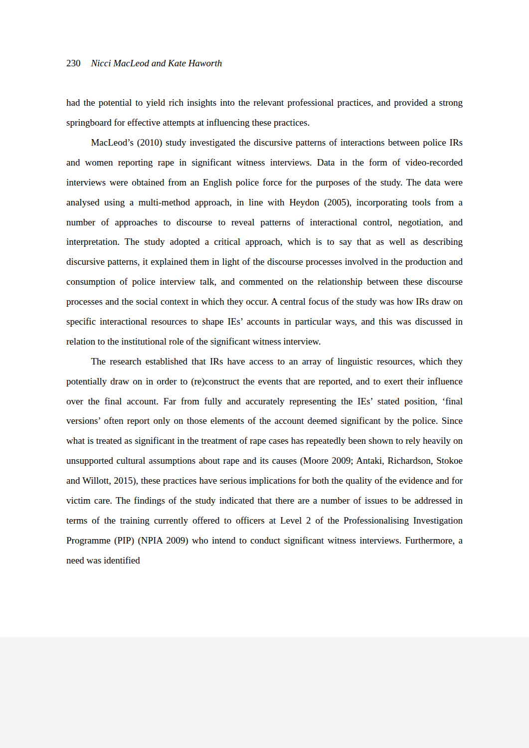230 Nicci MacLeod and Kate Haworth
had the potential to yield rich insights into the relevant professional practices, and provided a strong springboard for effective attempts at influencing these practices.
MacLeod’s (2010) study investigated the discursive patterns of interactions between police IRs and women reporting rape in significant witness interviews. Data in the form of video-recorded interviews were obtained from an English police force for the purposes of the study. The data were analysed using a multi-method approach, in line with Heydon (2005), incorporating tools from a number of approaches to discourse to reveal patterns of interactional control, negotiation, and interpretation. The study adopted a critical approach, which is to say that as well as describing discursive patterns, it explained them in light of the discourse processes involved in the production and consumption of police interview talk, and commented on the relationship between these discourse processes and the social context in which they occur. A central focus of the study was how IRs draw on specific interactional resources to shape IEs’ accounts in particular ways, and this was discussed in relation to the institutional role of the significant witness interview.
The research established that IRs have access to an array of linguistic resources, which they potentially draw on in order to (re)construct the events that are reported, and to exert their influence over the final account. Far from fully and accurately representing the IEs’ stated position, ‘final versions’ often report only on those elements of the account deemed significant by the police. Since what is treated as significant in the treatment of rape cases has repeatedly been shown to rely heavily on unsupported cultural assumptions about rape and its causes (Moore 2009; Antaki, Richardson, Stokoe and Willott, 2015), these practices have serious implications for both the quality of the evidence and for victim care. The findings of the study indicated that there are a number of issues to be addressed in terms of the training currently offered to officers at Level 2 of the Professionalising Investigation Programme (PIP) (NPIA 2009) who intend to conduct significant witness interviews. Furthermore, a need was identified